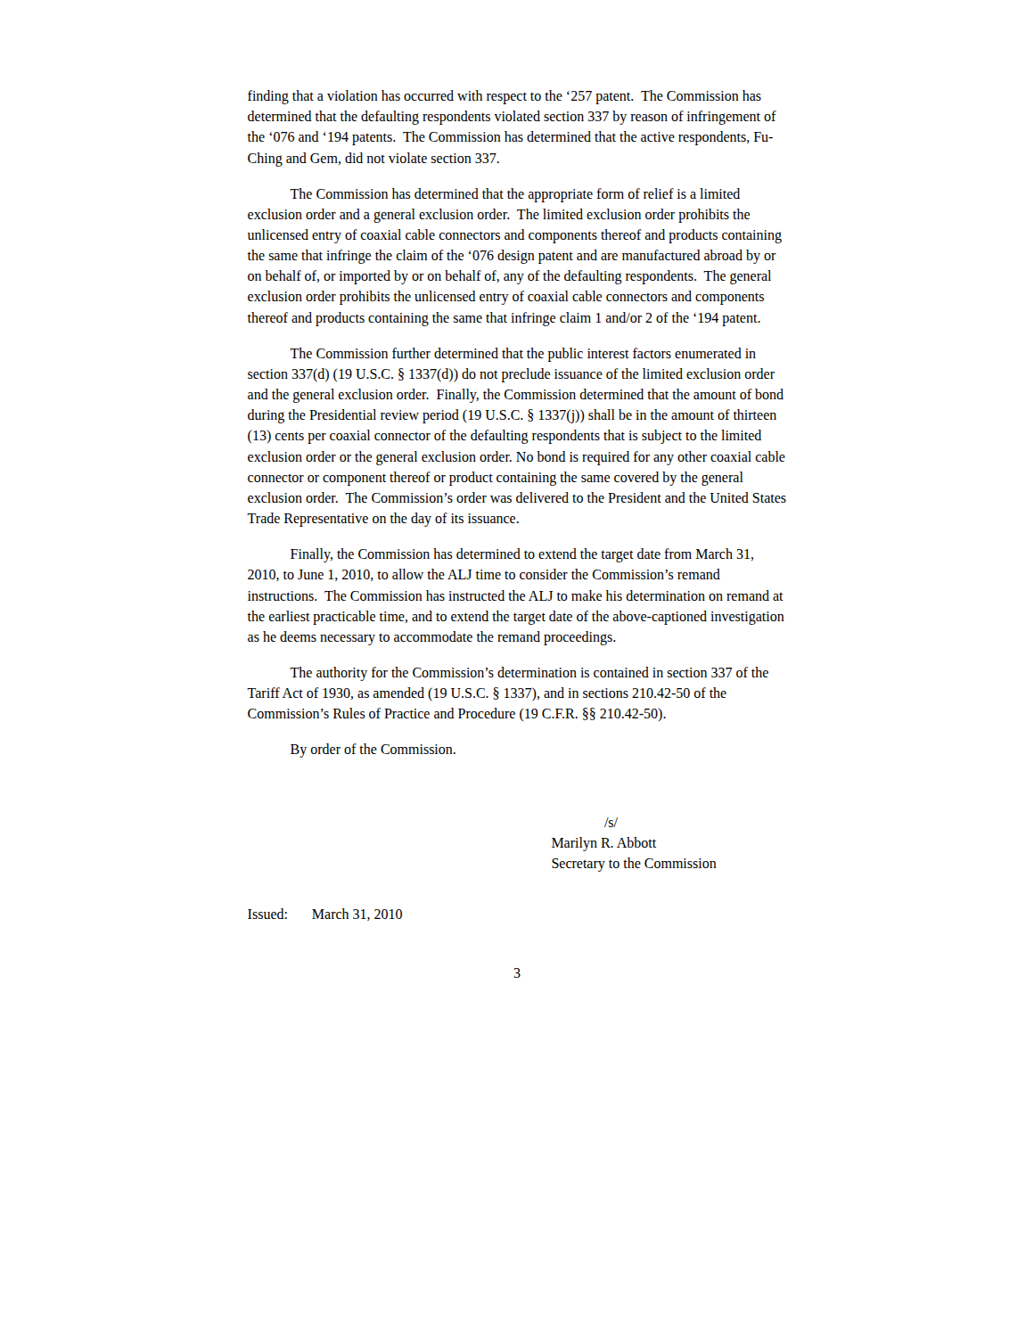finding that a violation has occurred with respect to the ‘257 patent. The Commission has determined that the defaulting respondents violated section 337 by reason of infringement of the ‘076 and ‘194 patents. The Commission has determined that the active respondents, Fu-Ching and Gem, did not violate section 337.
The Commission has determined that the appropriate form of relief is a limited exclusion order and a general exclusion order. The limited exclusion order prohibits the unlicensed entry of coaxial cable connectors and components thereof and products containing the same that infringe the claim of the ‘076 design patent and are manufactured abroad by or on behalf of, or imported by or on behalf of, any of the defaulting respondents. The general exclusion order prohibits the unlicensed entry of coaxial cable connectors and components thereof and products containing the same that infringe claim 1 and/or 2 of the ‘194 patent.
The Commission further determined that the public interest factors enumerated in section 337(d) (19 U.S.C. § 1337(d)) do not preclude issuance of the limited exclusion order and the general exclusion order. Finally, the Commission determined that the amount of bond during the Presidential review period (19 U.S.C. § 1337(j)) shall be in the amount of thirteen (13) cents per coaxial connector of the defaulting respondents that is subject to the limited exclusion order or the general exclusion order. No bond is required for any other coaxial cable connector or component thereof or product containing the same covered by the general exclusion order. The Commission’s order was delivered to the President and the United States Trade Representative on the day of its issuance.
Finally, the Commission has determined to extend the target date from March 31, 2010, to June 1, 2010, to allow the ALJ time to consider the Commission’s remand instructions. The Commission has instructed the ALJ to make his determination on remand at the earliest practicable time, and to extend the target date of the above-captioned investigation as he deems necessary to accommodate the remand proceedings.
The authority for the Commission’s determination is contained in section 337 of the Tariff Act of 1930, as amended (19 U.S.C. § 1337), and in sections 210.42-50 of the Commission’s Rules of Practice and Procedure (19 C.F.R. §§ 210.42-50).
By order of the Commission.
/s/
Marilyn R. Abbott
Secretary to the Commission
Issued: March 31, 2010
3